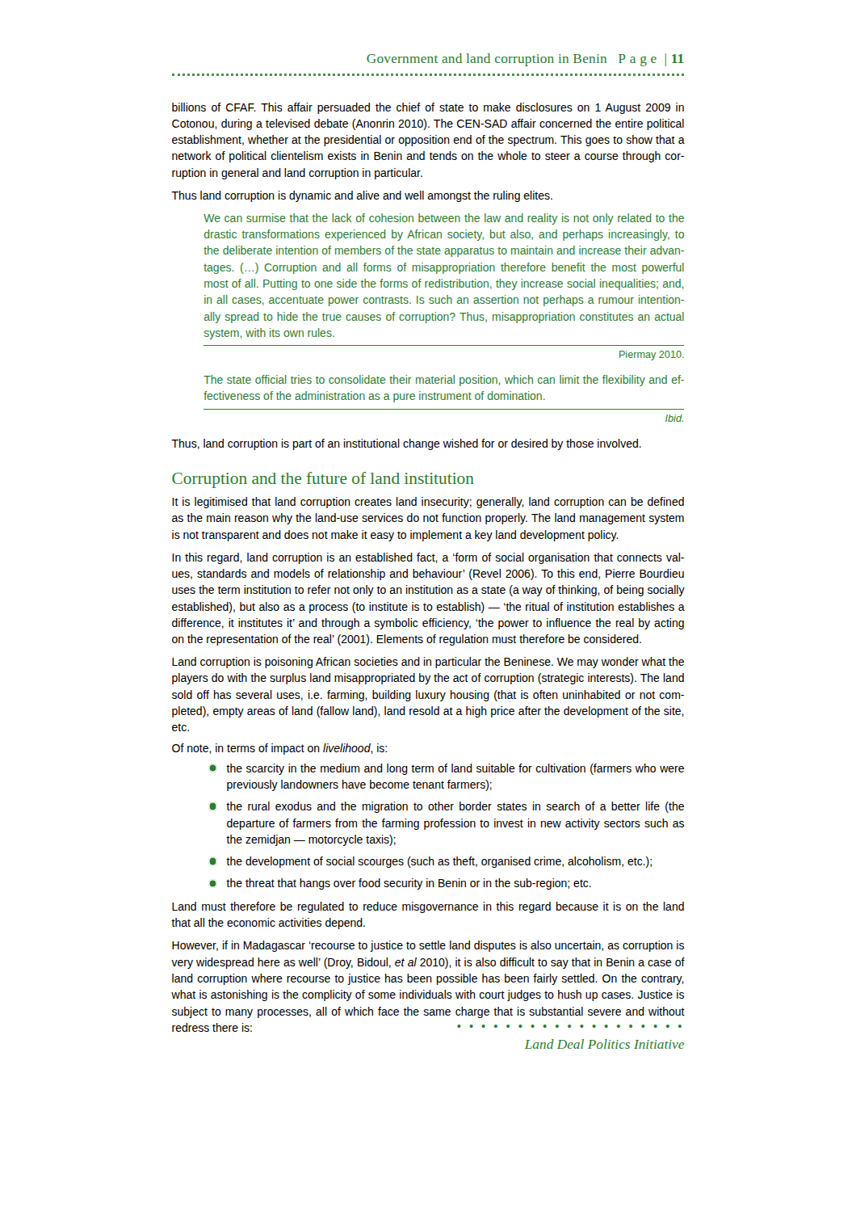Government and land corruption in Benin P a g e | 11
billions of CFAF. This affair persuaded the chief of state to make disclosures on 1 August 2009 in Cotonou, during a televised debate (Anonrin 2010). The CEN-SAD affair concerned the entire political establishment, whether at the presidential or opposition end of the spectrum. This goes to show that a network of political clientelism exists in Benin and tends on the whole to steer a course through corruption in general and land corruption in particular.
Thus land corruption is dynamic and alive and well amongst the ruling elites.
We can surmise that the lack of cohesion between the law and reality is not only related to the drastic transformations experienced by African society, but also, and perhaps increasingly, to the deliberate intention of members of the state apparatus to maintain and increase their advantages. (…) Corruption and all forms of misappropriation therefore benefit the most powerful most of all. Putting to one side the forms of redistribution, they increase social inequalities; and, in all cases, accentuate power contrasts. Is such an assertion not perhaps a rumour intentionally spread to hide the true causes of corruption? Thus, misappropriation constitutes an actual system, with its own rules.
Piermay 2010.
The state official tries to consolidate their material position, which can limit the flexibility and effectiveness of the administration as a pure instrument of domination.
Ibid.
Thus, land corruption is part of an institutional change wished for or desired by those involved.
Corruption and the future of land institution
It is legitimised that land corruption creates land insecurity; generally, land corruption can be defined as the main reason why the land-use services do not function properly. The land management system is not transparent and does not make it easy to implement a key land development policy.
In this regard, land corruption is an established fact, a ‘form of social organisation that connects values, standards and models of relationship and behaviour’ (Revel 2006). To this end, Pierre Bourdieu uses the term institution to refer not only to an institution as a state (a way of thinking, of being socially established), but also as a process (to institute is to establish) — ‘the ritual of institution establishes a difference, it institutes it’ and through a symbolic efficiency, ‘the power to influence the real by acting on the representation of the real’ (2001). Elements of regulation must therefore be considered.
Land corruption is poisoning African societies and in particular the Beninese. We may wonder what the players do with the surplus land misappropriated by the act of corruption (strategic interests). The land sold off has several uses, i.e. farming, building luxury housing (that is often uninhabited or not completed), empty areas of land (fallow land), land resold at a high price after the development of the site, etc.
Of note, in terms of impact on livelihood, is:
the scarcity in the medium and long term of land suitable for cultivation (farmers who were previously landowners have become tenant farmers);
the rural exodus and the migration to other border states in search of a better life (the departure of farmers from the farming profession to invest in new activity sectors such as the zemidjan — motorcycle taxis);
the development of social scourges (such as theft, organised crime, alcoholism, etc.);
the threat that hangs over food security in Benin or in the sub-region; etc.
Land must therefore be regulated to reduce misgovernance in this regard because it is on the land that all the economic activities depend.
However, if in Madagascar ‘recourse to justice to settle land disputes is also uncertain, as corruption is very widespread here as well’ (Droy, Bidoul, et al 2010), it is also difficult to say that in Benin a case of land corruption where recourse to justice has been possible has been fairly settled. On the contrary, what is astonishing is the complicity of some individuals with court judges to hush up cases. Justice is subject to many processes, all of which face the same charge that is substantial severe and without redress there is:
• • • • • • • • • • • • • • • • • • •
Land Deal Politics Initiative